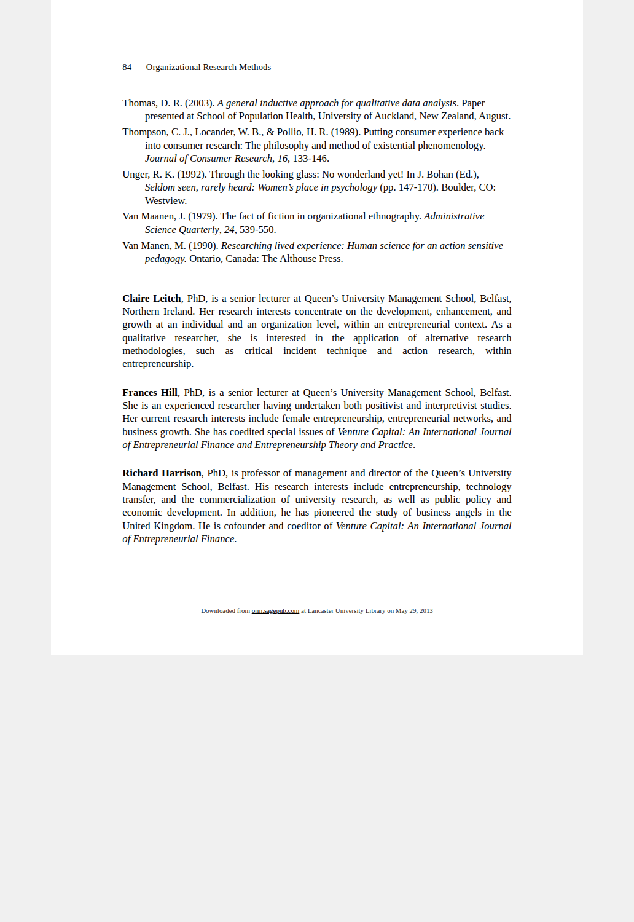84 Organizational Research Methods
Thomas, D. R. (2003). A general inductive approach for qualitative data analysis. Paper presented at School of Population Health, University of Auckland, New Zealand, August.
Thompson, C. J., Locander, W. B., & Pollio, H. R. (1989). Putting consumer experience back into consumer research: The philosophy and method of existential phenomenology. Journal of Consumer Research, 16, 133-146.
Unger, R. K. (1992). Through the looking glass: No wonderland yet! In J. Bohan (Ed.), Seldom seen, rarely heard: Women’s place in psychology (pp. 147-170). Boulder, CO: Westview.
Van Maanen, J. (1979). The fact of fiction in organizational ethnography. Administrative Science Quarterly, 24, 539-550.
Van Manen, M. (1990). Researching lived experience: Human science for an action sensitive pedagogy. Ontario, Canada: The Althouse Press.
Claire Leitch, PhD, is a senior lecturer at Queen’s University Management School, Belfast, Northern Ireland. Her research interests concentrate on the development, enhancement, and growth at an individual and an organization level, within an entrepreneurial context. As a qualitative researcher, she is interested in the application of alternative research methodologies, such as critical incident technique and action research, within entrepreneurship.
Frances Hill, PhD, is a senior lecturer at Queen’s University Management School, Belfast. She is an experienced researcher having undertaken both positivist and interpretivist studies. Her current research interests include female entrepreneurship, entrepreneurial networks, and business growth. She has coedited special issues of Venture Capital: An International Journal of Entrepreneurial Finance and Entrepreneurship Theory and Practice.
Richard Harrison, PhD, is professor of management and director of the Queen’s University Management School, Belfast. His research interests include entrepreneurship, technology transfer, and the commercialization of university research, as well as public policy and economic development. In addition, he has pioneered the study of business angels in the United Kingdom. He is cofounder and coeditor of Venture Capital: An International Journal of Entrepreneurial Finance.
Downloaded from orm.sagepub.com at Lancaster University Library on May 29, 2013